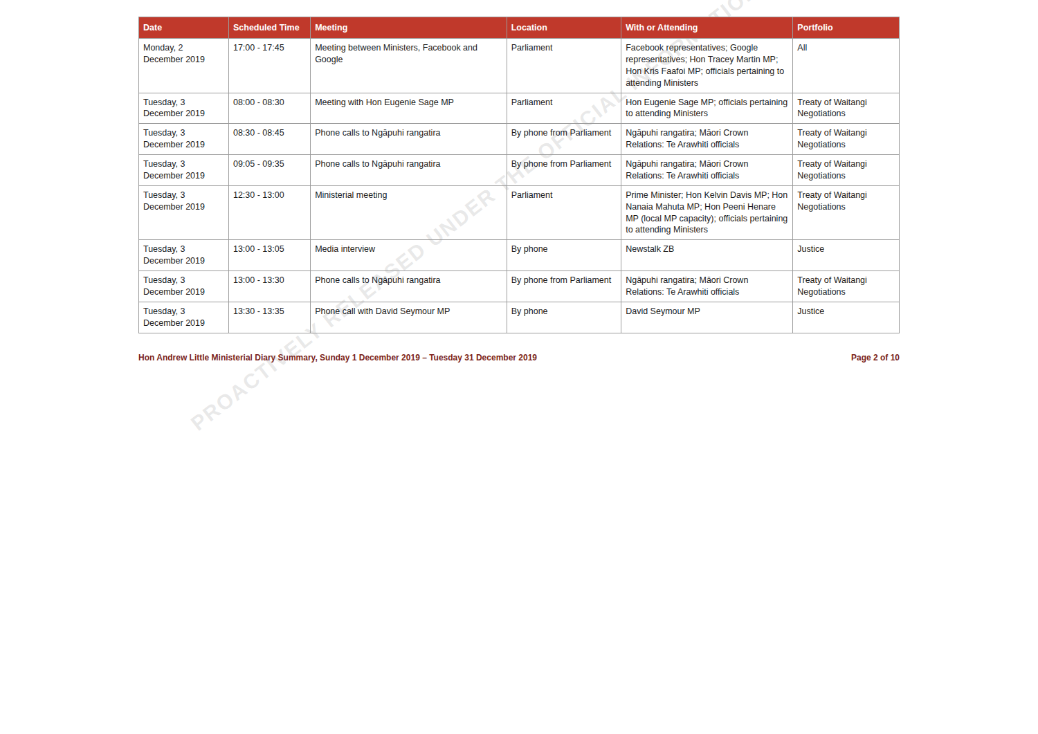PROACTIVELY RELEASED UNDER THE OFFICIAL INFORMATION ACT 1982
| Date | Scheduled Time | Meeting | Location | With or Attending | Portfolio |
| --- | --- | --- | --- | --- | --- |
| Monday, 2 December 2019 | 17:00 - 17:45 | Meeting between Ministers, Facebook and Google | Parliament | Facebook representatives; Google representatives; Hon Tracey Martin MP; Hon Kris Faafoi MP; officials pertaining to attending Ministers | All |
| Tuesday, 3 December 2019 | 08:00 - 08:30 | Meeting with Hon Eugenie Sage MP | Parliament | Hon Eugenie Sage MP; officials pertaining to attending Ministers | Treaty of Waitangi Negotiations |
| Tuesday, 3 December 2019 | 08:30 - 08:45 | Phone calls to Ngāpuhi rangatira | By phone from Parliament | Ngāpuhi rangatira; Māori Crown Relations: Te Arawhiti officials | Treaty of Waitangi Negotiations |
| Tuesday, 3 December 2019 | 09:05 - 09:35 | Phone calls to Ngāpuhi rangatira | By phone from Parliament | Ngāpuhi rangatira; Māori Crown Relations: Te Arawhiti officials | Treaty of Waitangi Negotiations |
| Tuesday, 3 December 2019 | 12:30 - 13:00 | Ministerial meeting | Parliament | Prime Minister; Hon Kelvin Davis MP; Hon Nanaia Mahuta MP; Hon Peeni Henare MP (local MP capacity); officials pertaining to attending Ministers | Treaty of Waitangi Negotiations |
| Tuesday, 3 December 2019 | 13:00 - 13:05 | Media interview | By phone | Newstalk ZB | Justice |
| Tuesday, 3 December 2019 | 13:00 - 13:30 | Phone calls to Ngāpuhi rangatira | By phone from Parliament | Ngāpuhi rangatira; Māori Crown Relations: Te Arawhiti officials | Treaty of Waitangi Negotiations |
| Tuesday, 3 December 2019 | 13:30 - 13:35 | Phone call with David Seymour MP | By phone | David Seymour MP | Justice |
Hon Andrew Little Ministerial Diary Summary, Sunday 1 December 2019 – Tuesday 31 December 2019 Page 2 of 10